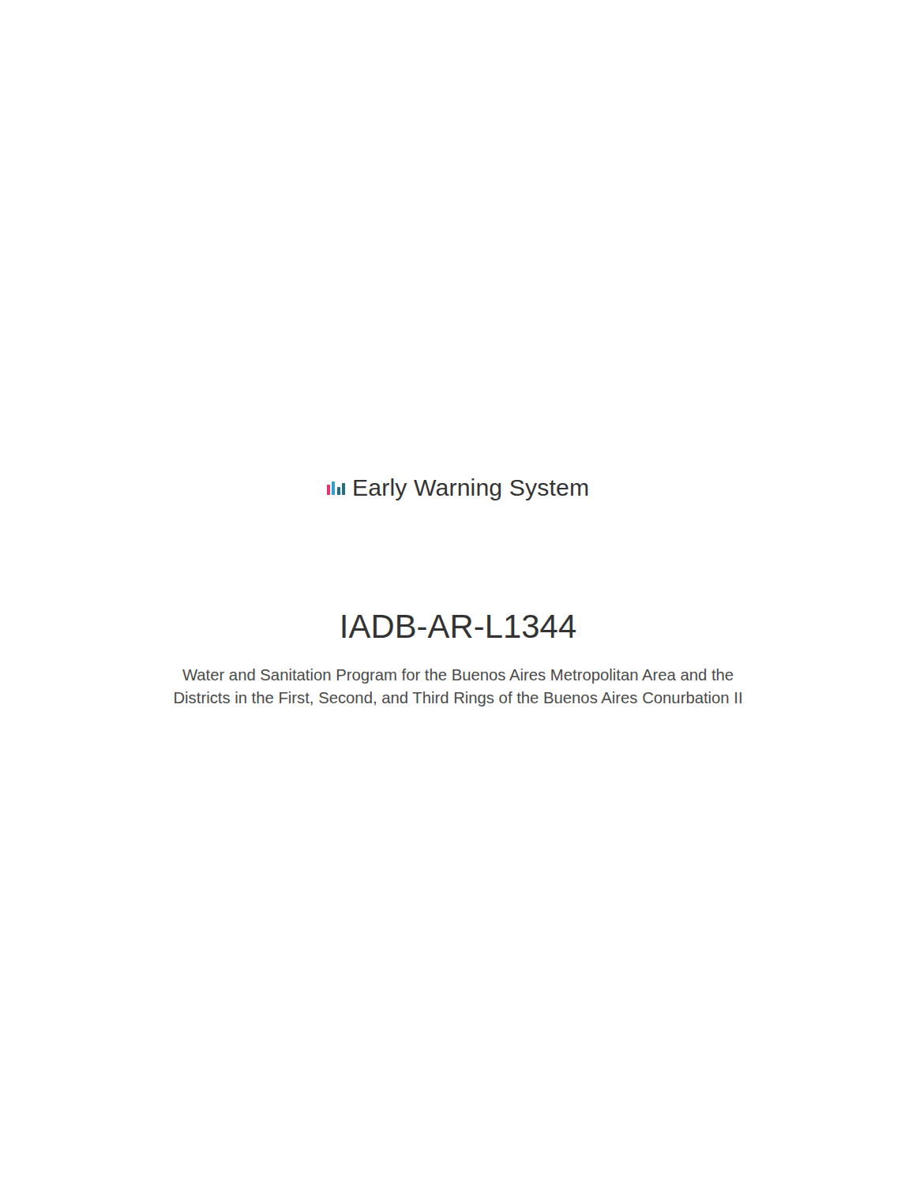Early Warning System
IADB-AR-L1344
Water and Sanitation Program for the Buenos Aires Metropolitan Area and the Districts in the First, Second, and Third Rings of the Buenos Aires Conurbation II